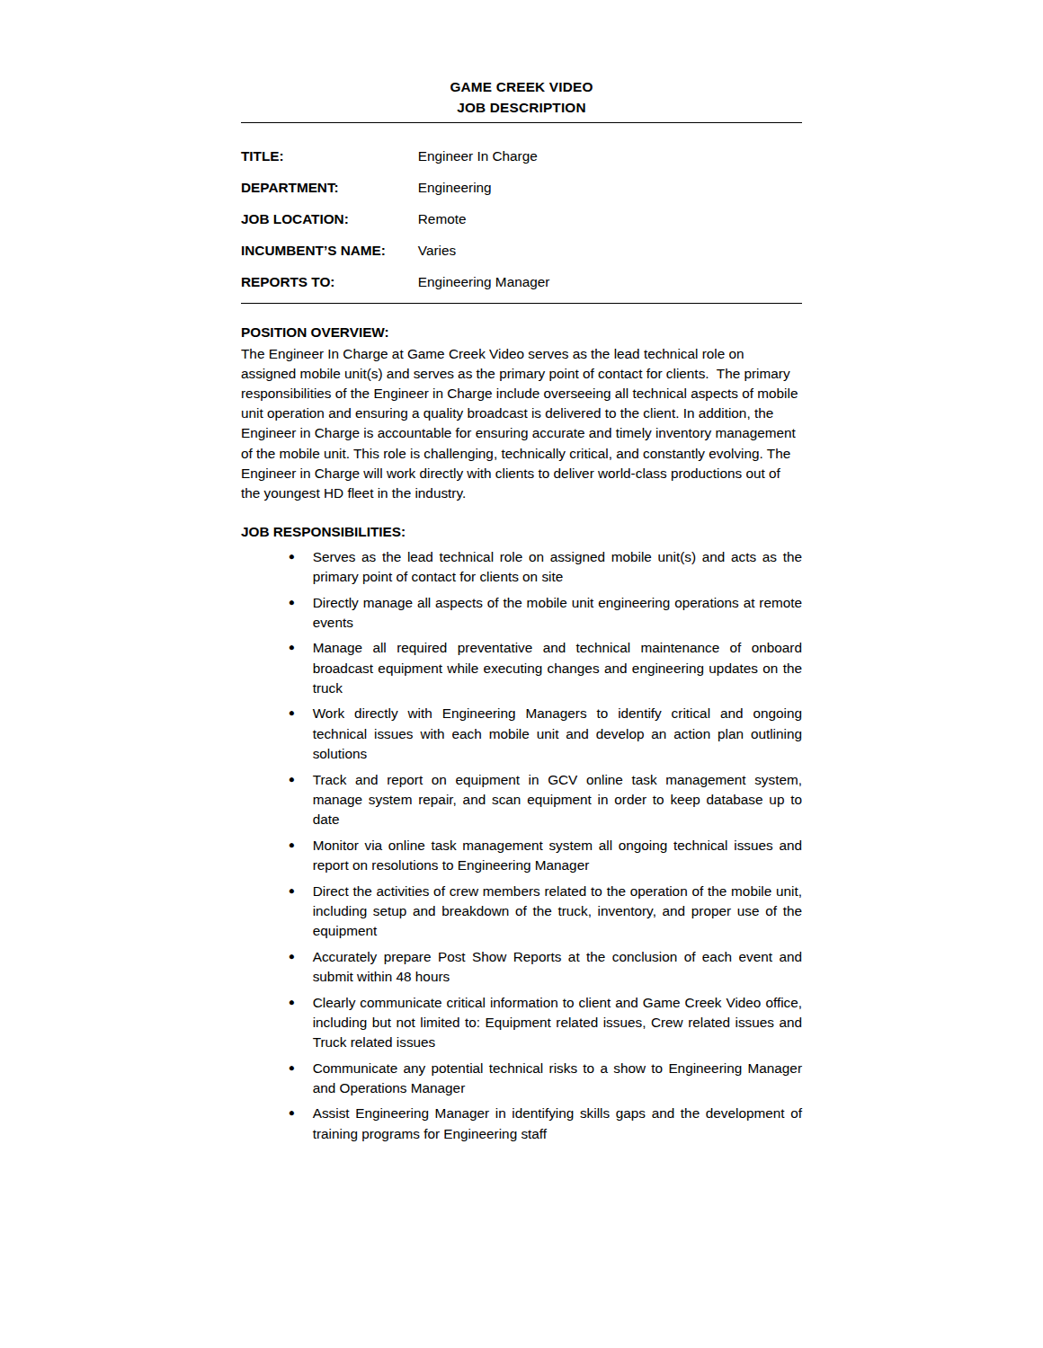GAME CREEK VIDEO
JOB DESCRIPTION
| TITLE: | Engineer In Charge |
| DEPARTMENT: | Engineering |
| JOB LOCATION: | Remote |
| INCUMBENT’S NAME: | Varies |
| REPORTS TO: | Engineering Manager |
POSITION OVERVIEW:
The Engineer In Charge at Game Creek Video serves as the lead technical role on assigned mobile unit(s) and serves as the primary point of contact for clients. The primary responsibilities of the Engineer in Charge include overseeing all technical aspects of mobile unit operation and ensuring a quality broadcast is delivered to the client. In addition, the Engineer in Charge is accountable for ensuring accurate and timely inventory management of the mobile unit. This role is challenging, technically critical, and constantly evolving. The Engineer in Charge will work directly with clients to deliver world-class productions out of the youngest HD fleet in the industry.
JOB RESPONSIBILITIES:
Serves as the lead technical role on assigned mobile unit(s) and acts as the primary point of contact for clients on site
Directly manage all aspects of the mobile unit engineering operations at remote events
Manage all required preventative and technical maintenance of onboard broadcast equipment while executing changes and engineering updates on the truck
Work directly with Engineering Managers to identify critical and ongoing technical issues with each mobile unit and develop an action plan outlining solutions
Track and report on equipment in GCV online task management system, manage system repair, and scan equipment in order to keep database up to date
Monitor via online task management system all ongoing technical issues and report on resolutions to Engineering Manager
Direct the activities of crew members related to the operation of the mobile unit, including setup and breakdown of the truck, inventory, and proper use of the equipment
Accurately prepare Post Show Reports at the conclusion of each event and submit within 48 hours
Clearly communicate critical information to client and Game Creek Video office, including but not limited to: Equipment related issues, Crew related issues and Truck related issues
Communicate any potential technical risks to a show to Engineering Manager and Operations Manager
Assist Engineering Manager in identifying skills gaps and the development of training programs for Engineering staff